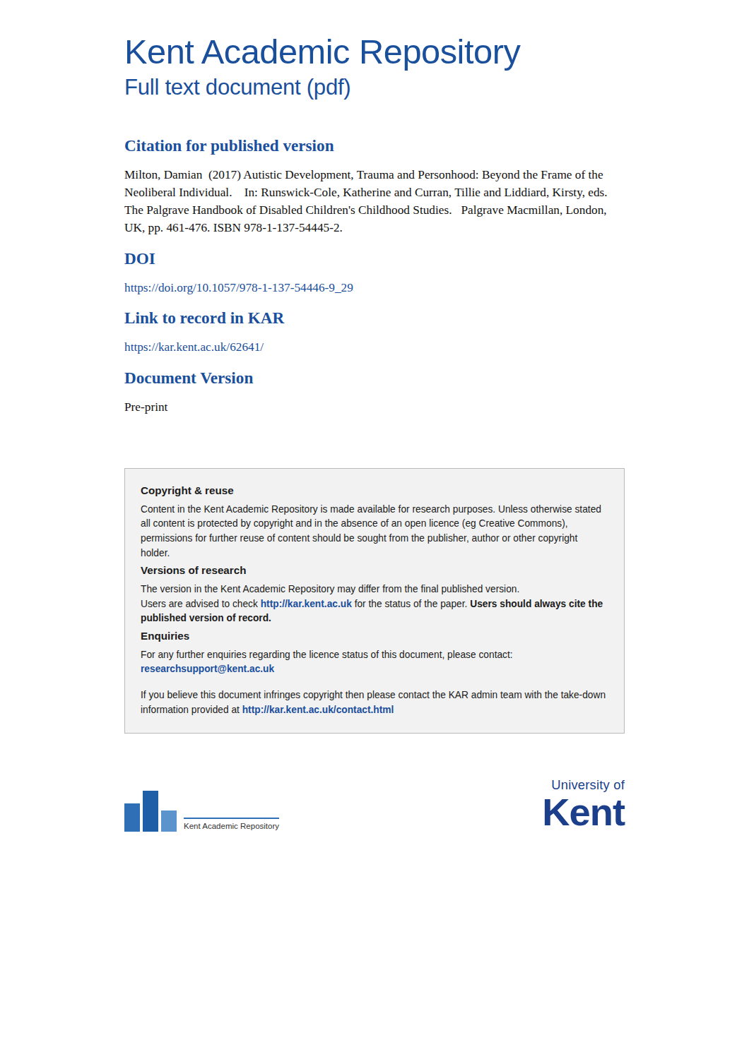Kent Academic Repository
Full text document (pdf)
Citation for published version
Milton, Damian (2017) Autistic Development, Trauma and Personhood: Beyond the Frame of the Neoliberal Individual. In: Runswick-Cole, Katherine and Curran, Tillie and Liddiard, Kirsty, eds. The Palgrave Handbook of Disabled Children's Childhood Studies. Palgrave Macmillan, London, UK, pp. 461-476. ISBN 978-1-137-54445-2.
DOI
https://doi.org/10.1057/978-1-137-54446-9_29
Link to record in KAR
https://kar.kent.ac.uk/62641/
Document Version
Pre-print
Copyright & reuse
Content in the Kent Academic Repository is made available for research purposes. Unless otherwise stated all content is protected by copyright and in the absence of an open licence (eg Creative Commons), permissions for further reuse of content should be sought from the publisher, author or other copyright holder.
Versions of research
The version in the Kent Academic Repository may differ from the final published version.
Users are advised to check http://kar.kent.ac.uk for the status of the paper. Users should always cite the published version of record.
Enquiries
For any further enquiries regarding the licence status of this document, please contact:
researchsupport@kent.ac.uk
If you believe this document infringes copyright then please contact the KAR admin team with the take-down information provided at http://kar.kent.ac.uk/contact.html
Kent Academic Repository
University of Kent